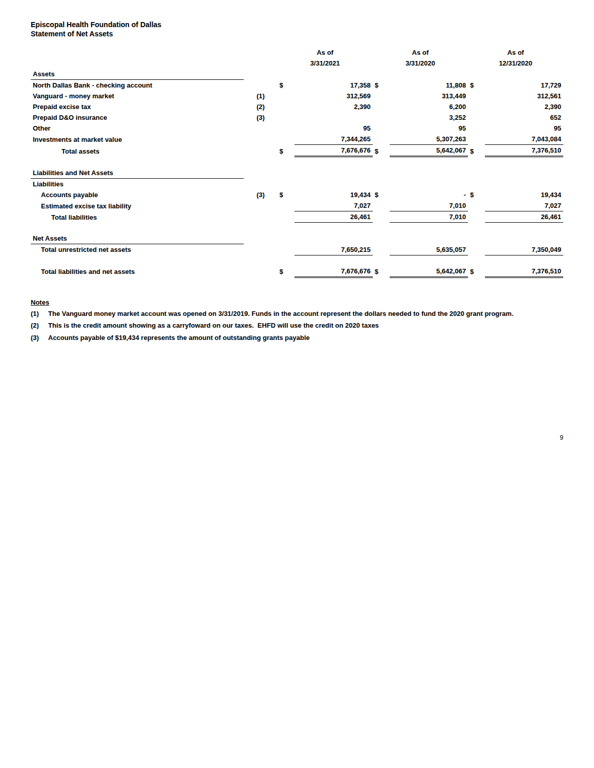Episcopal Health Foundation of Dallas
Statement of Net Assets
| | | As of | As of | As of |
| | | 3/31/2021 | 3/31/2020 | 12/31/2020 |
| Assets | | | | | | | |
| North Dallas Bank - checking account | | $ | 17,358 | $ | 11,808 | $ | 17,729 |
| Vanguard - money market | (1) | | 312,569 | | 313,449 | | 312,561 |
| Prepaid excise tax | (2) | | 2,390 | | 6,200 | | 2,390 |
| Prepaid D&O insurance | (3) | | | | 3,252 | | 652 |
| Other | | | 95 | | 95 | | 95 |
| Investments at market value | | | 7,344,265 | | 5,307,263 | | 7,043,084 |
| Total assets | | $ | 7,676,676 | $ | 5,642,067 | $ | 7,376,510 |
| Liabilities and Net Assets | | | | | | | |
| Liabilities | | | | | | | |
| Accounts payable | (3) | $ | 19,434 | $ | - | $ | 19,434 |
| Estimated excise tax liability | | | 7,027 | | 7,010 | | 7,027 |
| Total liabilities | | | 26,461 | | 7,010 | | 26,461 |
| Net Assets | | | | | | | |
| Total unrestricted net assets | | | 7,650,215 | | 5,635,057 | | 7,350,049 |
| Total liabilities and net assets | | $ | 7,676,676 | $ | 5,642,067 | $ | 7,376,510 |
Notes
(1) The Vanguard money market account was opened on 3/31/2019. Funds in the account represent the dollars needed to fund the 2020 grant program.
(2) This is the credit amount showing as a carryfoward on our taxes. EHFD will use the credit on 2020 taxes
(3) Accounts payable of $19,434 represents the amount of outstanding grants payable
9